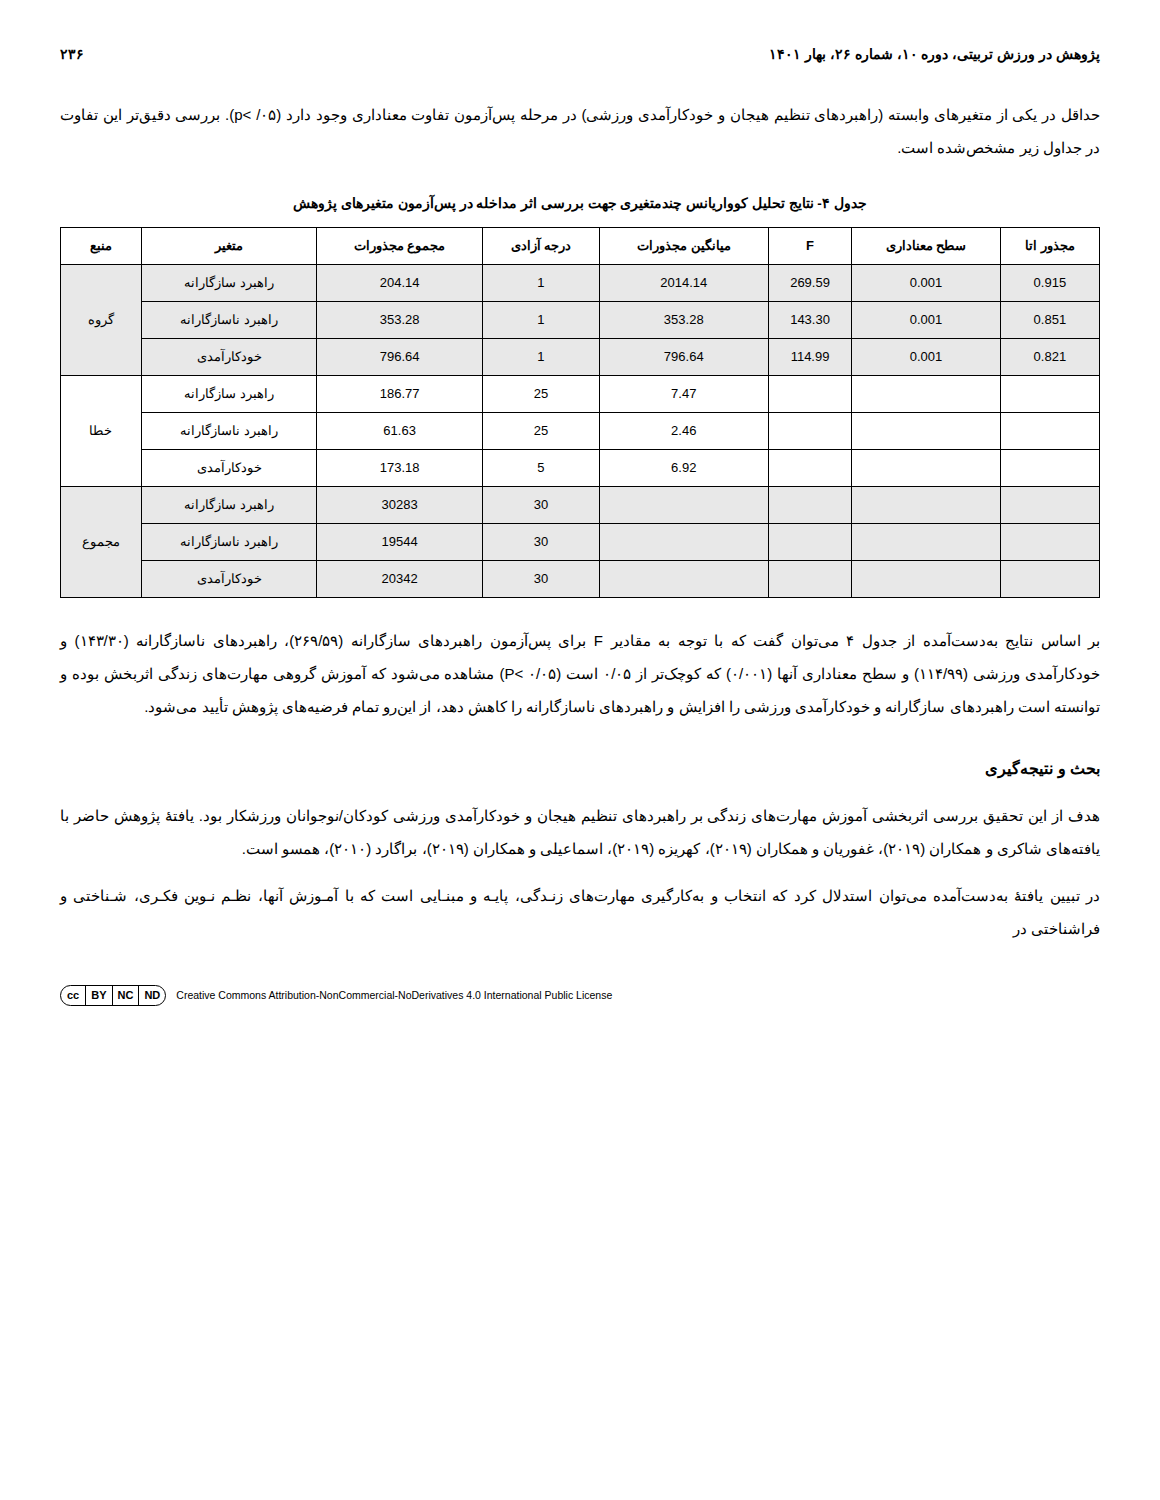پژوهش در ورزش تربیتی، دوره ۱۰، شماره ۲۶، بهار ۱۴۰۱
۲۳۶
حداقل در یکی از متغیرهای وابسته (راهبردهای تنظیم هیجان و خودکارآمدی ورزشی) در مرحله پس‌آزمون تفاوت معناداری وجود دارد (۰۵/ >p). بررسی دقیق‌تر این تفاوت در جداول زیر مشخص‌شده است.
جدول ۴- نتایج تحلیل کوواریانس چندمتغیری جهت بررسی اثر مداخله در پس‌آزمون متغیرهای پژوهش
| مجذور اتا | سطح معناداری | F | میانگین مجذورات | درجه آزادی | مجموع مجذورات | متغیر | منبع |
| --- | --- | --- | --- | --- | --- | --- | --- |
| 0.915 | 0.001 | 269.59 | 2014.14 | 1 | 204.14 | راهبرد سازگارانه | گروه |
| 0.851 | 0.001 | 143.30 | 353.28 | 1 | 353.28 | راهبرد ناسازگارانه |
| 0.821 | 0.001 | 114.99 | 796.64 | 1 | 796.64 | خودکارآمدی |
| | | | 7.47 | 25 | 186.77 | راهبرد سازگارانه | خطا |
| | | | 2.46 | 25 | 61.63 | راهبرد ناسازگارانه |
| | | | 6.92 | 5 | 173.18 | خودکارآمدی |
| | | | | 30 | 30283 | راهبرد سازگارانه | مجموع |
| | | | | 30 | 19544 | راهبرد ناسازگارانه |
| | | | | 30 | 20342 | خودکارآمدی |
بر اساس نتایج به‌دست‌آمده از جدول ۴ می‌توان گفت که با توجه به مقادیر F برای پس‌آزمون راهبردهای سازگارانه (۲۶۹/۵۹)، راهبردهای ناسازگارانه (۱۴۳/۳۰) و خودکارآمدی ورزشی (۱۱۴/۹۹) و سطح معناداری آنها (۰/۰۰۱) که کوچک‌تر از ۰/۰۵ است (۰/۰۵ >P) مشاهده می‌شود که آموزش گروهی مهارت‌های زندگی اثربخش بوده و توانسته است راهبردهای سازگارانه و خودکارآمدی ورزشی را افزایش و راهبردهای ناسازگارانه را کاهش دهد، از این‌رو تمام فرضیه‌های پژوهش تأیید می‌شود.
بحث و نتیجه‌گیری
هدف از این تحقیق بررسی اثربخشی آموزش مهارت‌های زندگی بر راهبردهای تنظیم هیجان و خودکارآمدی ورزشی کودکان/نوجوانان ورزشکار بود. یافتۀ پژوهش حاضر با یافته‌های شاکری و همکاران (۲۰۱۹)، غفوریان و همکاران (۲۰۱۹)، کهریزه (۲۰۱۹)، اسماعیلی و همکاران (۲۰۱۹)، براگارد (۲۰۱۰)، همسو است.
در تبیین یافتۀ به‌دست‌آمده می‌توان استدلال کرد که انتخاب و به‌کارگیری مهارت‌های زنـدگی، پایـه و مبنـایی است که با آمـوزش آنها، نظـم نـوین فکـری، شـناختی و فراشناختی در
cc BY NC ND
Creative Commons Attribution-NonCommercial-NoDerivatives 4.0 International Public License